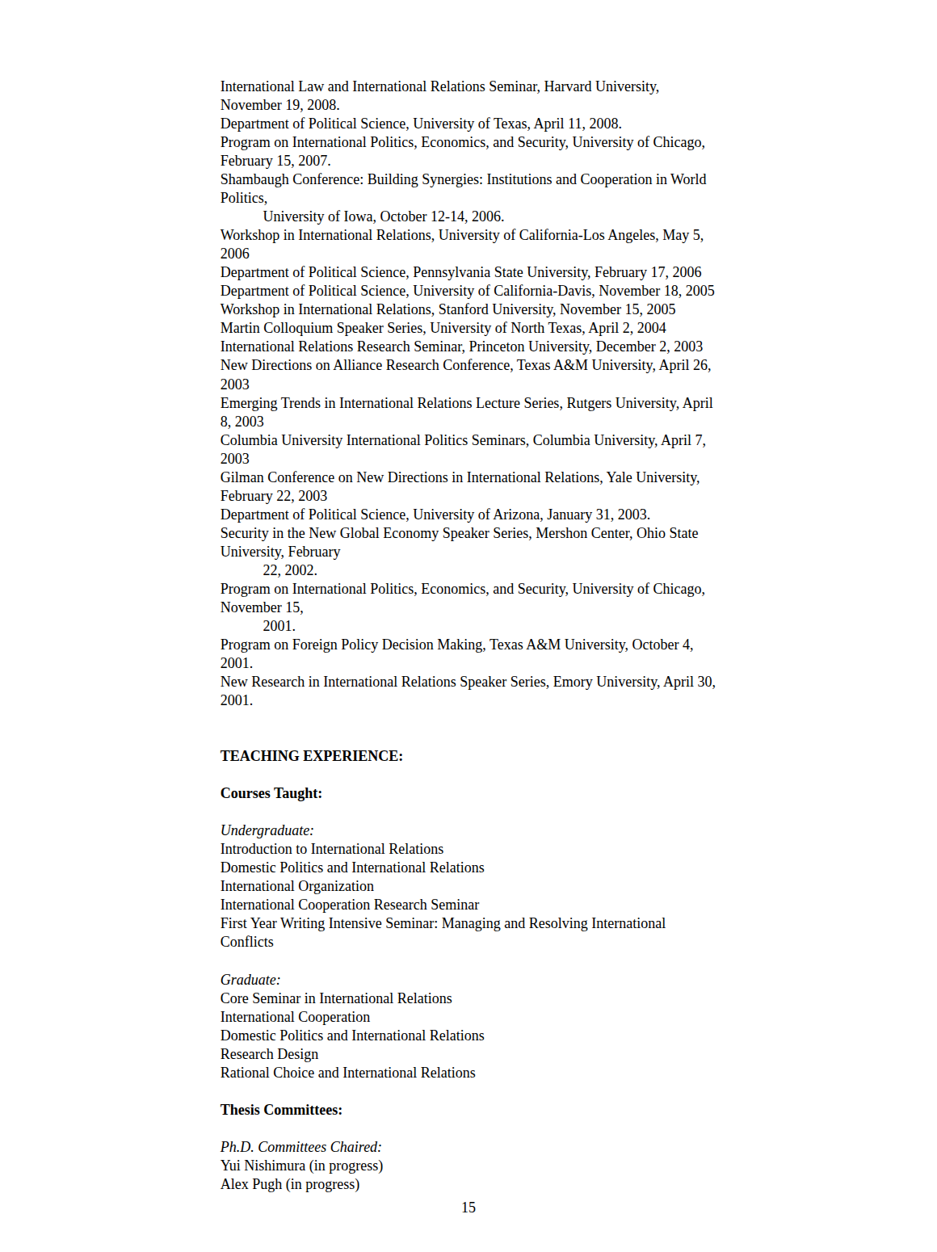International Law and International Relations Seminar, Harvard University, November 19, 2008.
Department of Political Science, University of Texas, April 11, 2008.
Program on International Politics, Economics, and Security, University of Chicago, February 15, 2007.
Shambaugh Conference: Building Synergies: Institutions and Cooperation in World Politics,
University of Iowa, October 12-14, 2006.
Workshop in International Relations, University of California-Los Angeles, May 5, 2006
Department of Political Science, Pennsylvania State University, February 17, 2006
Department of Political Science, University of California-Davis, November 18, 2005
Workshop in International Relations, Stanford University, November 15, 2005
Martin Colloquium Speaker Series, University of North Texas, April 2, 2004
International Relations Research Seminar, Princeton University, December 2, 2003
New Directions on Alliance Research Conference, Texas A&M University, April 26, 2003
Emerging Trends in International Relations Lecture Series, Rutgers University, April 8, 2003
Columbia University International Politics Seminars, Columbia University, April 7, 2003
Gilman Conference on New Directions in International Relations, Yale University, February 22, 2003
Department of Political Science, University of Arizona, January 31, 2003.
Security in the New Global Economy Speaker Series, Mershon Center, Ohio State University, February
22, 2002.
Program on International Politics, Economics, and Security, University of Chicago, November 15,
2001.
Program on Foreign Policy Decision Making, Texas A&M University, October 4, 2001.
New Research in International Relations Speaker Series, Emory University, April 30, 2001.
TEACHING EXPERIENCE:
Courses Taught:
Undergraduate:
Introduction to International Relations
Domestic Politics and International Relations
International Organization
International Cooperation Research Seminar
First Year Writing Intensive Seminar: Managing and Resolving International Conflicts
Graduate:
Core Seminar in International Relations
International Cooperation
Domestic Politics and International Relations
Research Design
Rational Choice and International Relations
Thesis Committees:
Ph.D. Committees Chaired:
Yui Nishimura (in progress)
Alex Pugh (in progress)
15